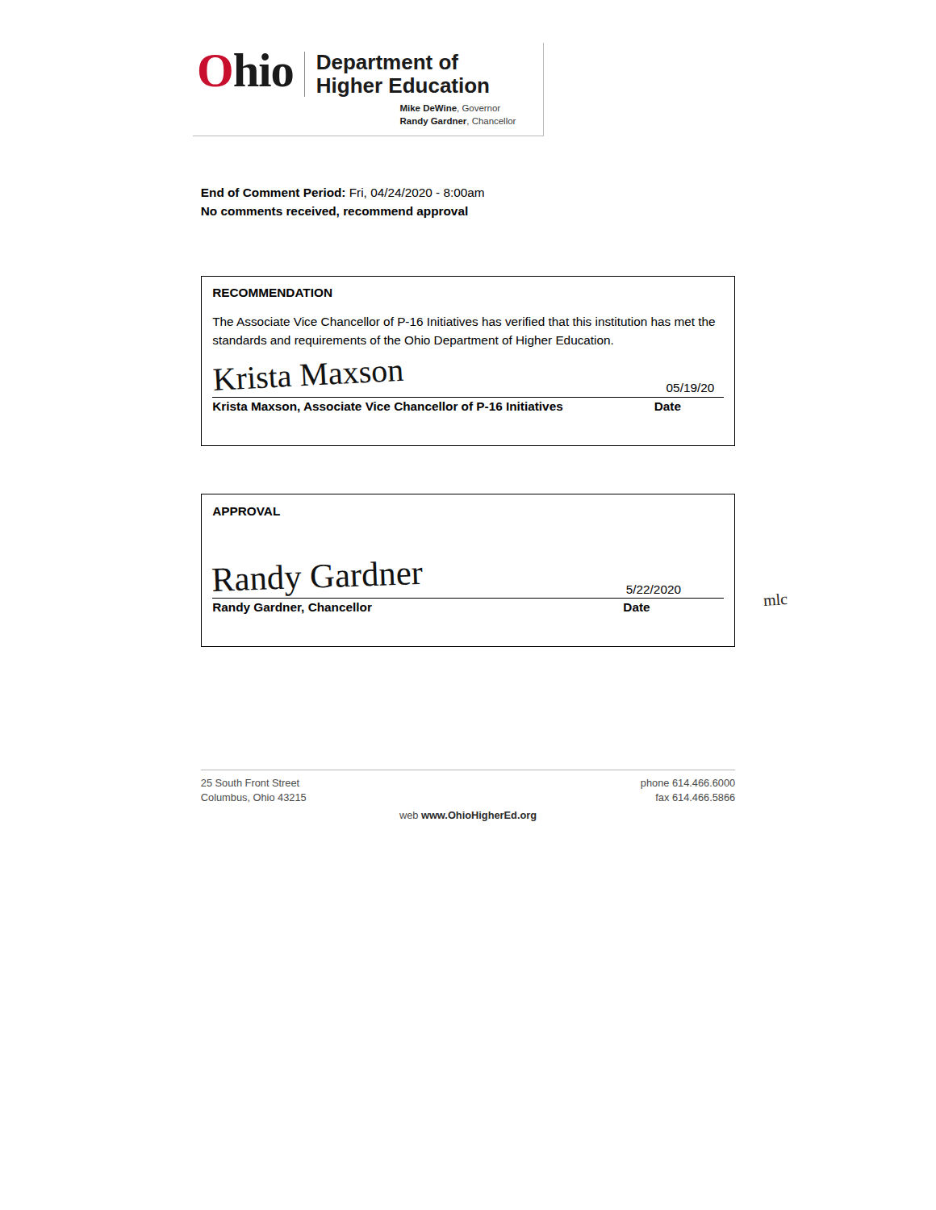Ohio
Department of
Higher Education
Mike DeWine, Governor
Randy Gardner, Chancellor
End of Comment Period: Fri, 04/24/2020 - 8:00am
No comments received, recommend approval
RECOMMENDATION
The Associate Vice Chancellor of P-16 Initiatives has verified that this institution has met the standards and requirements of the Ohio Department of Higher Education.
Krista Maxson 05/19/20
Krista Maxson, Associate Vice Chancellor of P-16 Initiatives Date
APPROVAL
Randy Gardner 5/22/2020
Randy Gardner, Chancellor Date
mlc
25 South Front Street
Columbus, Ohio 43215
phone 614.466.6000
fax 614.466.5866
web www.OhioHigherEd.org